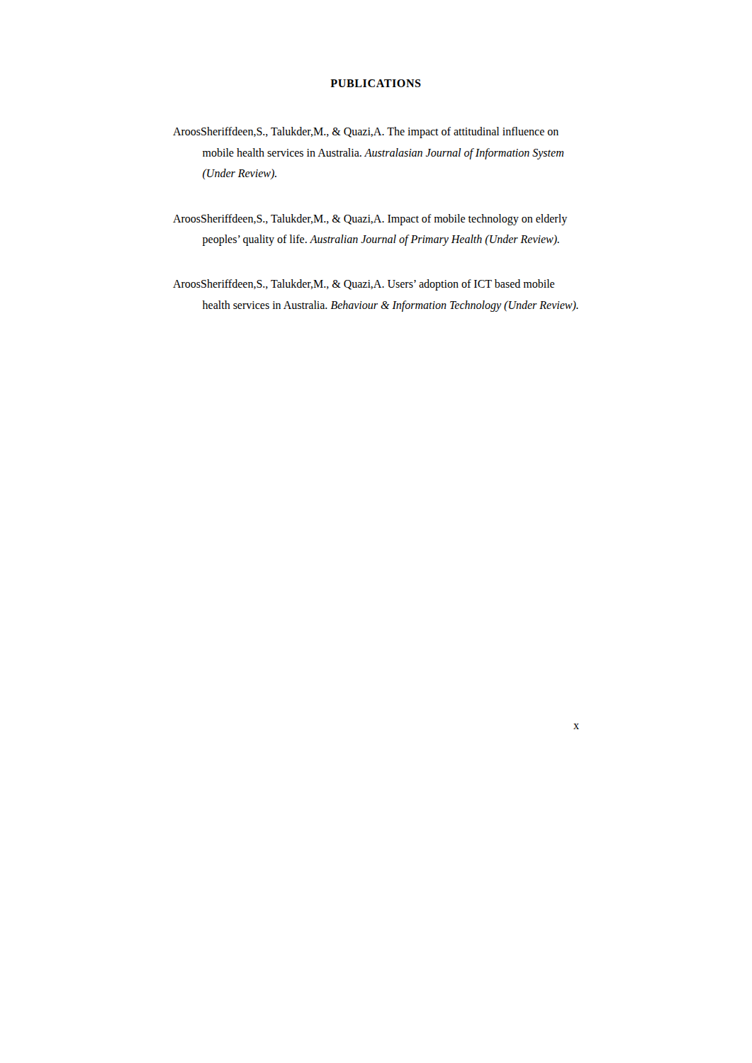PUBLICATIONS
AroosSheriffdeen,S., Talukder,M., & Quazi,A. The impact of attitudinal influence on mobile health services in Australia. Australasian Journal of Information System (Under Review).
AroosSheriffdeen,S., Talukder,M., & Quazi,A. Impact of mobile technology on elderly peoples’ quality of life. Australian Journal of Primary Health (Under Review).
AroosSheriffdeen,S., Talukder,M., & Quazi,A. Users’ adoption of ICT based mobile health services in Australia. Behaviour & Information Technology (Under Review).
x